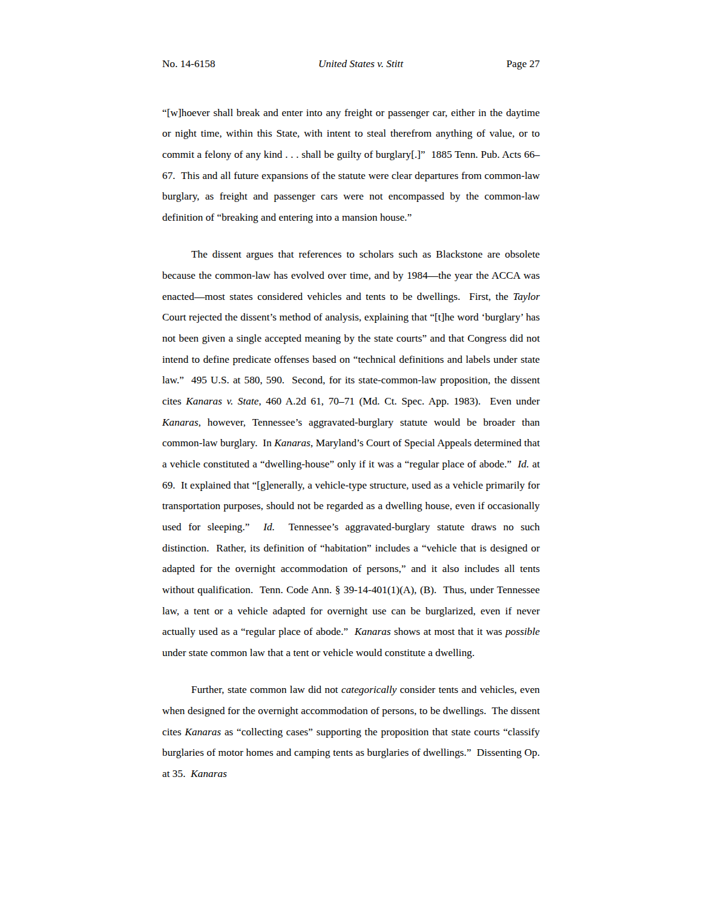No. 14-6158 United States v. Stitt Page 27
“[w]hoever shall break and enter into any freight or passenger car, either in the daytime or night time, within this State, with intent to steal therefrom anything of value, or to commit a felony of any kind . . . shall be guilty of burglary[.]” 1885 Tenn. Pub. Acts 66–67. This and all future expansions of the statute were clear departures from common-law burglary, as freight and passenger cars were not encompassed by the common-law definition of “breaking and entering into a mansion house.”
The dissent argues that references to scholars such as Blackstone are obsolete because the common-law has evolved over time, and by 1984—the year the ACCA was enacted—most states considered vehicles and tents to be dwellings. First, the Taylor Court rejected the dissent’s method of analysis, explaining that “[t]he word ‘burglary’ has not been given a single accepted meaning by the state courts” and that Congress did not intend to define predicate offenses based on “technical definitions and labels under state law.” 495 U.S. at 580, 590. Second, for its state-common-law proposition, the dissent cites Kanaras v. State, 460 A.2d 61, 70–71 (Md. Ct. Spec. App. 1983). Even under Kanaras, however, Tennessee’s aggravated-burglary statute would be broader than common-law burglary. In Kanaras, Maryland’s Court of Special Appeals determined that a vehicle constituted a “dwelling-house” only if it was a “regular place of abode.” Id. at 69. It explained that “[g]enerally, a vehicle-type structure, used as a vehicle primarily for transportation purposes, should not be regarded as a dwelling house, even if occasionally used for sleeping.” Id. Tennessee’s aggravated-burglary statute draws no such distinction. Rather, its definition of “habitation” includes a “vehicle that is designed or adapted for the overnight accommodation of persons,” and it also includes all tents without qualification. Tenn. Code Ann. § 39-14-401(1)(A), (B). Thus, under Tennessee law, a tent or a vehicle adapted for overnight use can be burglarized, even if never actually used as a “regular place of abode.” Kanaras shows at most that it was possible under state common law that a tent or vehicle would constitute a dwelling.
Further, state common law did not categorically consider tents and vehicles, even when designed for the overnight accommodation of persons, to be dwellings. The dissent cites Kanaras as “collecting cases” supporting the proposition that state courts “classify burglaries of motor homes and camping tents as burglaries of dwellings.” Dissenting Op. at 35. Kanaras